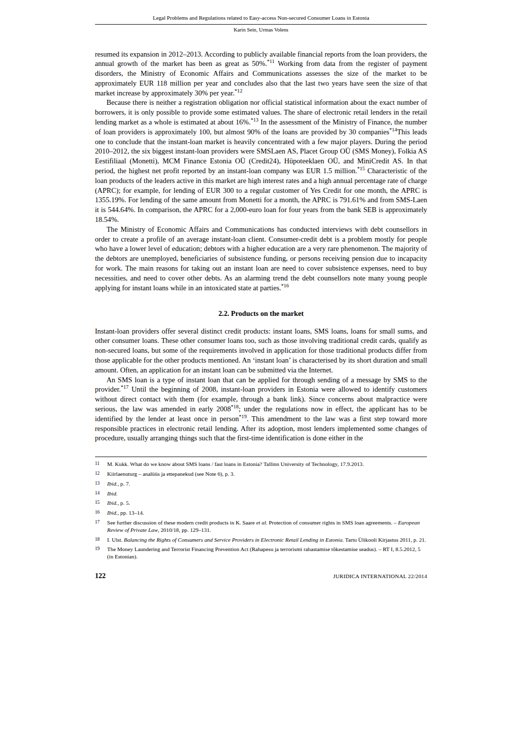Legal Problems and Regulations related to Easy-access Non-secured Consumer Loans in Estonia Karin Sein, Urmas Volens
resumed its expansion in 2012–2013. According to publicly available financial reports from the loan providers, the annual growth of the market has been as great as 50%.*11 Working from data from the register of payment disorders, the Ministry of Economic Affairs and Communications assesses the size of the market to be approximately EUR 118 million per year and concludes also that the last two years have seen the size of that market increase by approximately 30% per year.*12
Because there is neither a registration obligation nor official statistical information about the exact number of borrowers, it is only possible to provide some estimated values. The share of electronic retail lenders in the retail lending market as a whole is estimated at about 16%.*13 In the assessment of the Ministry of Finance, the number of loan providers is approximately 100, but almost 90% of the loans are provided by 30 companies*14This leads one to conclude that the instant-loan market is heavily concentrated with a few major players. During the period 2010–2012, the six biggest instant-loan providers were SMSLaen AS, Placet Group OÜ (SMS Money), Folkia AS Eestifiliaal (Monetti), MCM Finance Estonia OÜ (Credit24), Hüpoteeklaen OÜ, and MiniCredit AS. In that period, the highest net profit reported by an instant-loan company was EUR 1.5 million.*15 Characteristic of the loan products of the leaders active in this market are high interest rates and a high annual percentage rate of charge (APRC); for example, for lending of EUR 300 to a regular customer of Yes Credit for one month, the APRC is 1355.19%. For lending of the same amount from Monetti for a month, the APRC is 791.61% and from SMS-Laen it is 544.64%. In comparison, the APRC for a 2,000-euro loan for four years from the bank SEB is approximately 18.54%.
The Ministry of Economic Affairs and Communications has conducted interviews with debt counsellors in order to create a profile of an average instant-loan client. Consumer-credit debt is a problem mostly for people who have a lower level of education; debtors with a higher education are a very rare phenomenon. The majority of the debtors are unemployed, beneficiaries of subsistence funding, or persons receiving pension due to incapacity for work. The main reasons for taking out an instant loan are need to cover subsistence expenses, need to buy necessities, and need to cover other debts. As an alarming trend the debt counsellors note many young people applying for instant loans while in an intoxicated state at parties.*16
2.2. Products on the market
Instant-loan providers offer several distinct credit products: instant loans, SMS loans, loans for small sums, and other consumer loans. These other consumer loans too, such as those involving traditional credit cards, qualify as non-secured loans, but some of the requirements involved in application for those traditional products differ from those applicable for the other products mentioned. An ‘instant loan’ is characterised by its short duration and small amount. Often, an application for an instant loan can be submitted via the Internet.
An SMS loan is a type of instant loan that can be applied for through sending of a message by SMS to the provider.*17 Until the beginning of 2008, instant-loan providers in Estonia were allowed to identify customers without direct contact with them (for example, through a bank link). Since concerns about malpractice were serious, the law was amended in early 2008*18; under the regulations now in effect, the applicant has to be identified by the lender at least once in person*19. This amendment to the law was a first step toward more responsible practices in electronic retail lending. After its adoption, most lenders implemented some changes of procedure, usually arranging things such that the first-time identification is done either in the
11 M. Kukk. What do we know about SMS loans / fast loans in Estonia? Tallinn University of Technology, 17.9.2013.
12 Kiirlaenuturg – analüüs ja ettepanekud (see Note 6), p. 3.
13 Ibid., p. 7.
14 Ibid.
15 Ibid., p. 5.
16 Ibid., pp. 13–14.
17 See further discussion of these modern credit products in K. Saare et al. Protection of consumer rights in SMS loan agreements. – European Review of Private Law, 2010/18, pp. 129–131.
18 I. Ulst. Balancing the Rights of Consumers and Service Providers in Electronic Retail Lending in Estonia. Tartu Ülikooli Kirjastus 2011, p. 21.
19 The Money Laundering and Terrorist Financing Prevention Act (Rahapesu ja terrorismi rahastamise tõkestamise seadus). – RT I, 8.5.2012, 5 (in Estonian).
122 JURIDICA INTERNATIONAL 22/2014